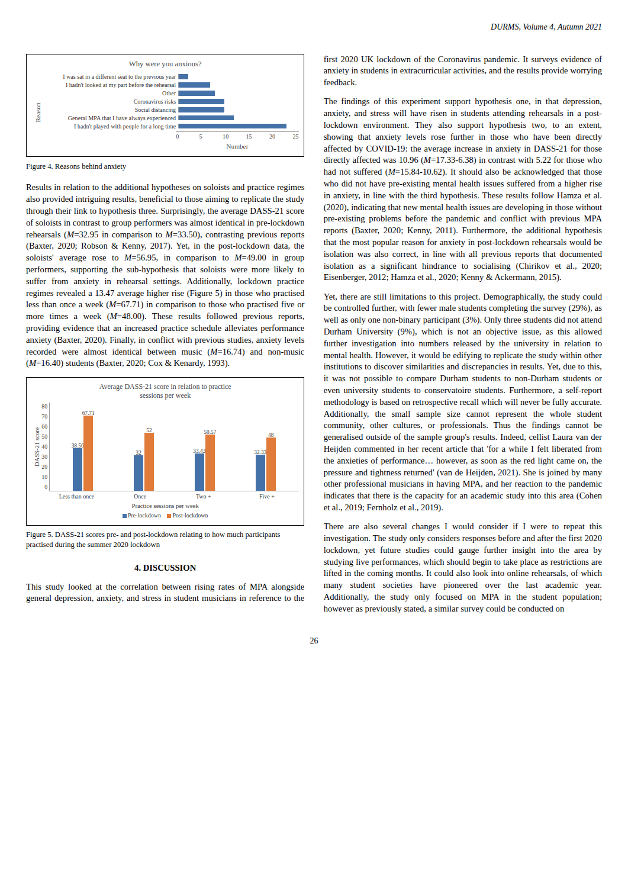DURMS, Volume 4, Autumn 2021
Why were you anxious?
Reason
I was sat in a different seat to the previous year
I hadn't looked at my part before the rehearsal
Other
Coronavirus risks
Social distancing
General MPA that I have always experienced
I hadn't played with people for a long time
0510152025
Number
Figure 4. Reasons behind anxiety
Results in relation to the additional hypotheses on soloists and practice regimes also provided intriguing results, beneficial to those aiming to replicate the study through their link to hypothesis three. Surprisingly, the average DASS-21 score of soloists in contrast to group performers was almost identical in pre-lockdown rehearsals (M=32.95 in comparison to M=33.50), contrasting previous reports (Baxter, 2020; Robson & Kenny, 2017). Yet, in the post-lockdown data, the soloists' average rose to M=56.95, in comparison to M=49.00 in group performers, supporting the sub-hypothesis that soloists were more likely to suffer from anxiety in rehearsal settings. Additionally, lockdown practice regimes revealed a 13.47 average higher rise (Figure 5) in those who practised less than once a week (M=67.71) in comparison to those who practised five or more times a week (M=48.00). These results followed previous reports, providing evidence that an increased practice schedule alleviates performance anxiety (Baxter, 2020). Finally, in conflict with previous studies, anxiety levels recorded were almost identical between music (M=16.74) and non-music (M=16.40) students (Baxter, 2020; Cox & Kenardy, 1993).
Average DASS-21 score in relation to practice
sessions per week
DASS-21 score
80706050403020100
38.56
67.71
32
52
33.43
50.57
32.33
48
Less than once Once Two +Five +
Practice sessions per week
Pre-lockdown Post-lockdown
Figure 5. DASS-21 scores pre- and post-lockdown relating to how much participants practised during the summer 2020 lockdown
4. DISCUSSION
This study looked at the correlation between rising rates of MPA alongside general depression, anxiety, and stress in student musicians in reference to the first 2020 UK lockdown of the Coronavirus pandemic. It surveys evidence of anxiety in students in extracurricular activities, and the results provide worrying feedback.
The findings of this experiment support hypothesis one, in that depression, anxiety, and stress will have risen in students attending rehearsals in a post-lockdown environment. They also support hypothesis two, to an extent, showing that anxiety levels rose further in those who have been directly affected by COVID-19: the average increase in anxiety in DASS-21 for those directly affected was 10.96 (M=17.33-6.38) in contrast with 5.22 for those who had not suffered (M=15.84-10.62). It should also be acknowledged that those who did not have pre-existing mental health issues suffered from a higher rise in anxiety, in line with the third hypothesis. These results follow Hamza et al. (2020), indicating that new mental health issues are developing in those without pre-existing problems before the pandemic and conflict with previous MPA reports (Baxter, 2020; Kenny, 2011). Furthermore, the additional hypothesis that the most popular reason for anxiety in post-lockdown rehearsals would be isolation was also correct, in line with all previous reports that documented isolation as a significant hindrance to socialising (Chirikov et al., 2020; Eisenberger, 2012; Hamza et al., 2020; Kenny & Ackermann, 2015).
Yet, there are still limitations to this project. Demographically, the study could be controlled further, with fewer male students completing the survey (29%), as well as only one non-binary participant (3%). Only three students did not attend Durham University (9%), which is not an objective issue, as this allowed further investigation into numbers released by the university in relation to mental health. However, it would be edifying to replicate the study within other institutions to discover similarities and discrepancies in results. Yet, due to this, it was not possible to compare Durham students to non-Durham students or even university students to conservatoire students. Furthermore, a self-report methodology is based on retrospective recall which will never be fully accurate. Additionally, the small sample size cannot represent the whole student community, other cultures, or professionals. Thus the findings cannot be generalised outside of the sample group's results. Indeed, cellist Laura van der Heijden commented in her recent article that 'for a while I felt liberated from the anxieties of performance… however, as soon as the red light came on, the pressure and tightness returned' (van de Heijden, 2021). She is joined by many other professional musicians in having MPA, and her reaction to the pandemic indicates that there is the capacity for an academic study into this area (Cohen et al., 2019; Fernholz et al., 2019).
There are also several changes I would consider if I were to repeat this investigation. The study only considers responses before and after the first 2020 lockdown, yet future studies could gauge further insight into the area by studying live performances, which should begin to take place as restrictions are lifted in the coming months. It could also look into online rehearsals, of which many student societies have pioneered over the last academic year. Additionally, the study only focused on MPA in the student population; however as previously stated, a similar survey could be conducted on
26